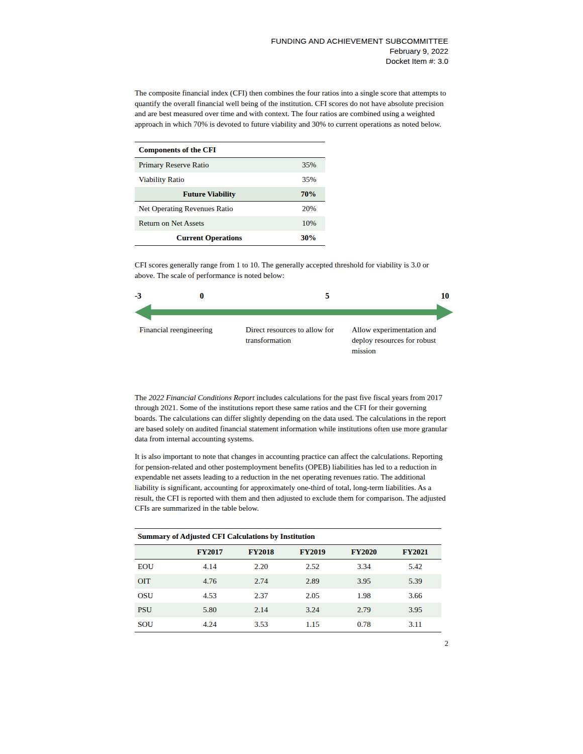FUNDING AND ACHIEVEMENT SUBCOMMITTEE
February 9, 2022
Docket Item #: 3.0
The composite financial index (CFI) then combines the four ratios into a single score that attempts to quantify the overall financial well being of the institution. CFI scores do not have absolute precision and are best measured over time and with context. The four ratios are combined using a weighted approach in which 70% is devoted to future viability and 30% to current operations as noted below.
| Components of the CFI | |
| Primary Reserve Ratio | 35% |
| Viability Ratio | 35% |
| Future Viability | 70% |
| Net Operating Revenues Ratio | 20% |
| Return on Net Assets | 10% |
| Current Operations | 30% |
CFI scores generally range from 1 to 10. The generally accepted threshold for viability is 3.0 or above. The scale of performance is noted below:
-3 0 5 10
Financial reengineering
Direct resources to allow for transformation
Allow experimentation and deploy resources for robust mission
The 2022 Financial Conditions Report includes calculations for the past five fiscal years from 2017 through 2021. Some of the institutions report these same ratios and the CFI for their governing boards. The calculations can differ slightly depending on the data used. The calculations in the report are based solely on audited financial statement information while institutions often use more granular data from internal accounting systems.
It is also important to note that changes in accounting practice can affect the calculations. Reporting for pension-related and other postemployment benefits (OPEB) liabilities has led to a reduction in expendable net assets leading to a reduction in the net operating revenues ratio. The additional liability is significant, accounting for approximately one-third of total, long-term liabilities. As a result, the CFI is reported with them and then adjusted to exclude them for comparison. The adjusted CFIs are summarized in the table below.
| Summary of Adjusted CFI Calculations by Institution |
| | FY2017 | FY2018 | FY2019 | FY2020 | FY2021 |
| EOU | 4.14 | 2.20 | 2.52 | 3.34 | 5.42 |
| OIT | 4.76 | 2.74 | 2.89 | 3.95 | 5.39 |
| OSU | 4.53 | 2.37 | 2.05 | 1.98 | 3.66 |
| PSU | 5.80 | 2.14 | 3.24 | 2.79 | 3.95 |
| SOU | 4.24 | 3.53 | 1.15 | 0.78 | 3.11 |
2